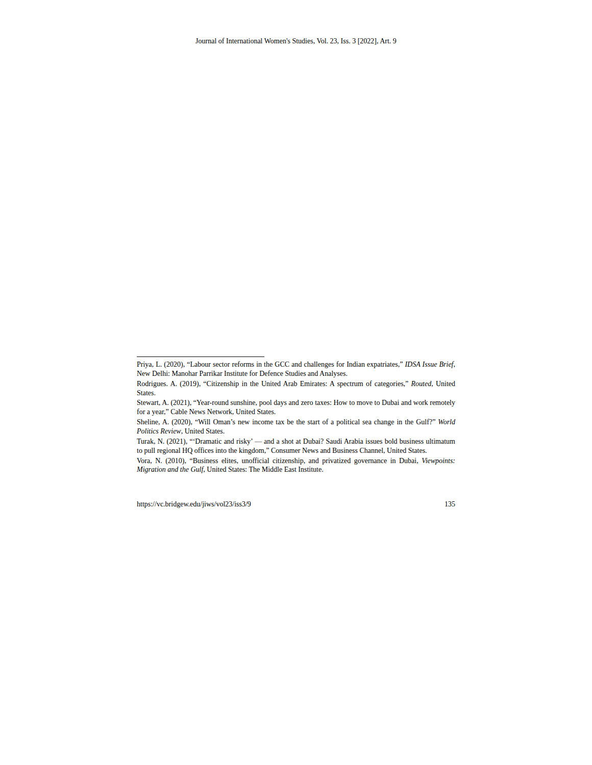Journal of International Women's Studies, Vol. 23, Iss. 3 [2022], Art. 9
Priya, L. (2020), “Labour sector reforms in the GCC and challenges for Indian expatriates,” IDSA Issue Brief, New Delhi: Manohar Parrikar Institute for Defence Studies and Analyses.
Rodrigues. A. (2019), “Citizenship in the United Arab Emirates: A spectrum of categories,” Routed, United States.
Stewart, A. (2021), “Year-round sunshine, pool days and zero taxes: How to move to Dubai and work remotely for a year,” Cable News Network, United States.
Sheline, A. (2020), “Will Oman’s new income tax be the start of a political sea change in the Gulf?” World Politics Review, United States.
Turak, N. (2021), “‘Dramatic and risky’ — and a shot at Dubai? Saudi Arabia issues bold business ultimatum to pull regional HQ offices into the kingdom,” Consumer News and Business Channel, United States.
Vora, N. (2010), “Business elites, unofficial citizenship, and privatized governance in Dubai, Viewpoints: Migration and the Gulf, United States: The Middle East Institute.
https://vc.bridgew.edu/jiws/vol23/iss3/9 135